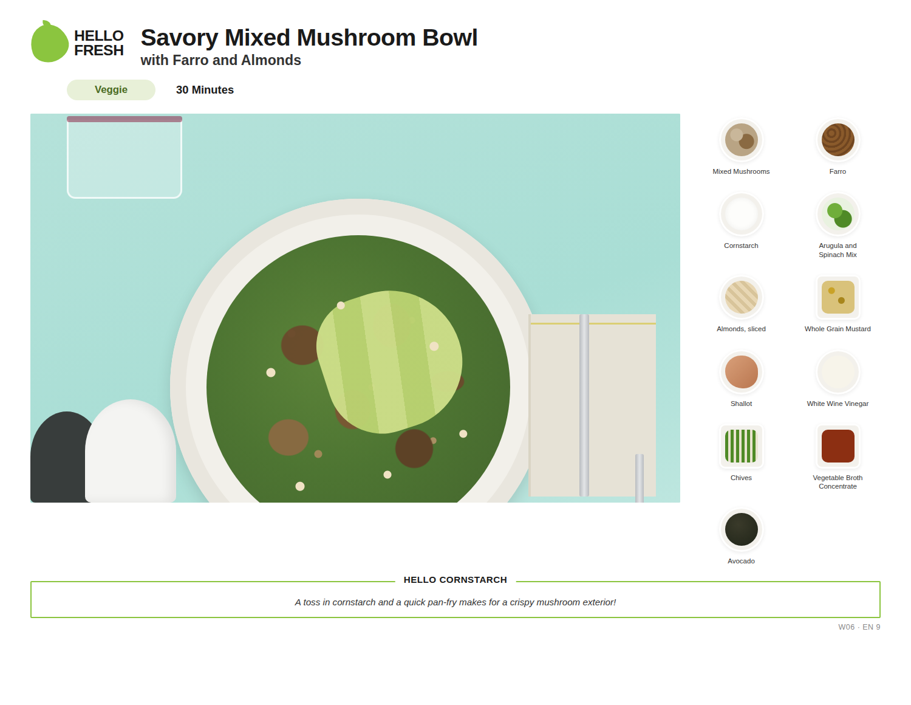HELLO
FRESH
Savory Mixed Mushroom Bowl
with Farro and Almonds
Veggie 30 Minutes
Mixed Mushrooms
Farro
Cornstarch
Arugula and
Spinach Mix
Almonds, sliced
Whole Grain Mustard
Shallot
White Wine Vinegar
Chives
Vegetable Broth
Concentrate
Avocado
HELLO CORNSTARCH
A toss in cornstarch and a quick pan-fry makes for a crispy mushroom exterior!
W06 · EN 9